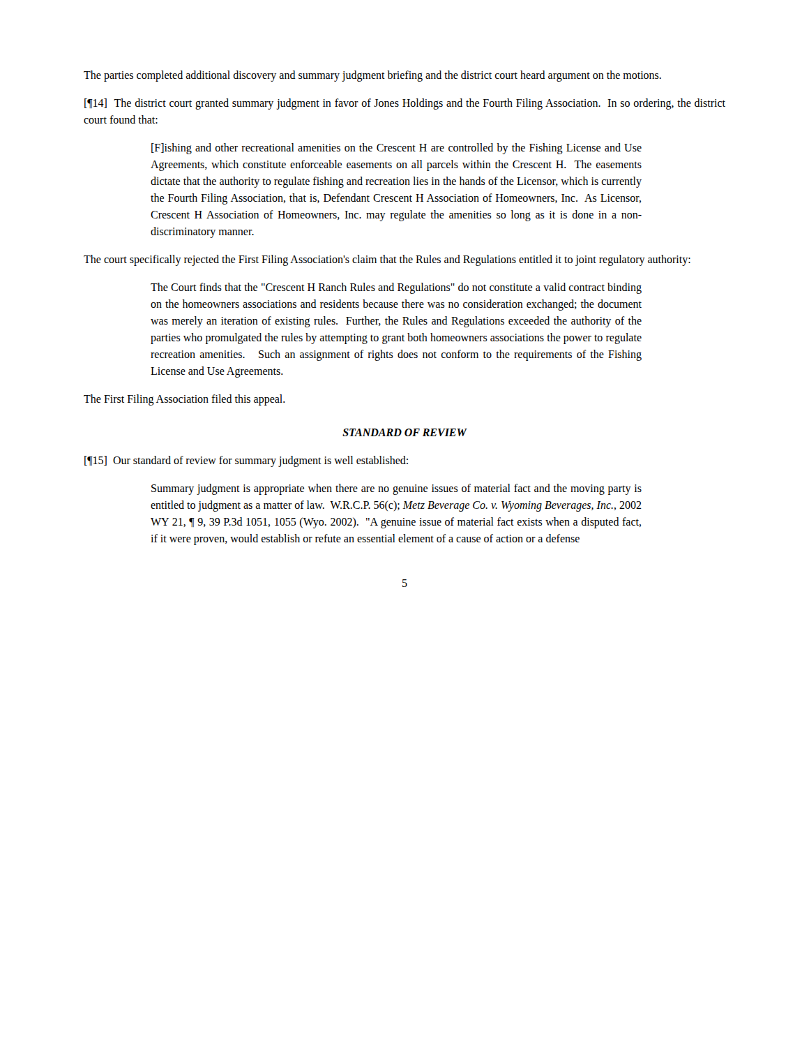The parties completed additional discovery and summary judgment briefing and the district court heard argument on the motions.
[¶14] The district court granted summary judgment in favor of Jones Holdings and the Fourth Filing Association. In so ordering, the district court found that:
[F]ishing and other recreational amenities on the Crescent H are controlled by the Fishing License and Use Agreements, which constitute enforceable easements on all parcels within the Crescent H. The easements dictate that the authority to regulate fishing and recreation lies in the hands of the Licensor, which is currently the Fourth Filing Association, that is, Defendant Crescent H Association of Homeowners, Inc. As Licensor, Crescent H Association of Homeowners, Inc. may regulate the amenities so long as it is done in a non-discriminatory manner.
The court specifically rejected the First Filing Association's claim that the Rules and Regulations entitled it to joint regulatory authority:
The Court finds that the "Crescent H Ranch Rules and Regulations" do not constitute a valid contract binding on the homeowners associations and residents because there was no consideration exchanged; the document was merely an iteration of existing rules. Further, the Rules and Regulations exceeded the authority of the parties who promulgated the rules by attempting to grant both homeowners associations the power to regulate recreation amenities. Such an assignment of rights does not conform to the requirements of the Fishing License and Use Agreements.
The First Filing Association filed this appeal.
STANDARD OF REVIEW
[¶15] Our standard of review for summary judgment is well established:
Summary judgment is appropriate when there are no genuine issues of material fact and the moving party is entitled to judgment as a matter of law. W.R.C.P. 56(c); Metz Beverage Co. v. Wyoming Beverages, Inc., 2002 WY 21, ¶ 9, 39 P.3d 1051, 1055 (Wyo. 2002). "A genuine issue of material fact exists when a disputed fact, if it were proven, would establish or refute an essential element of a cause of action or a defense
5